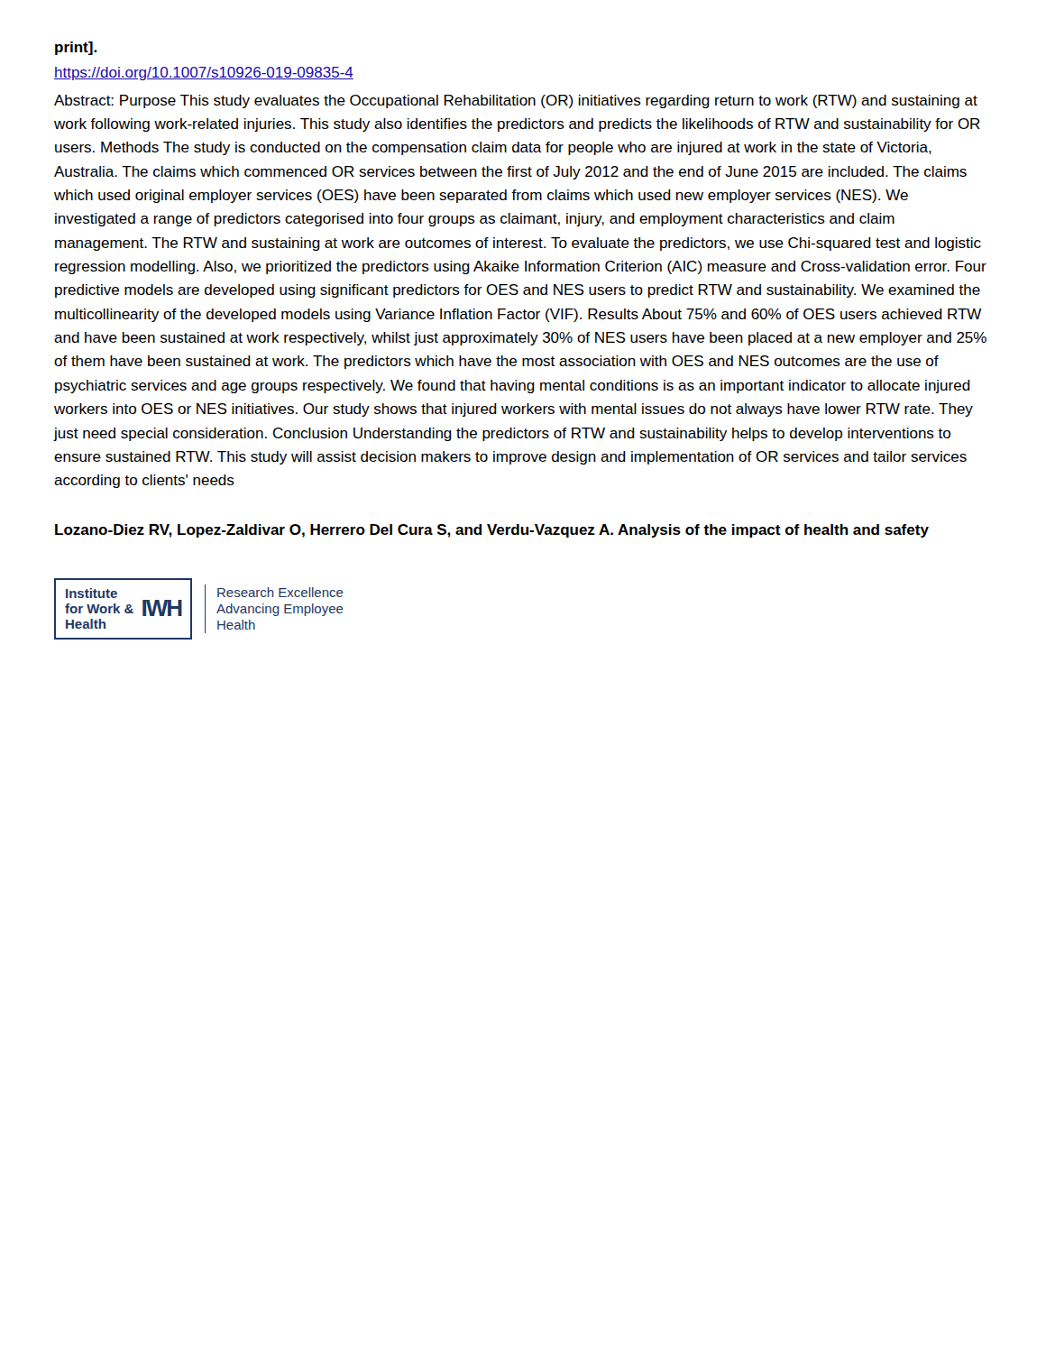print].
https://doi.org/10.1007/s10926-019-09835-4
Abstract: Purpose This study evaluates the Occupational Rehabilitation (OR) initiatives regarding return to work (RTW) and sustaining at work following work-related injuries. This study also identifies the predictors and predicts the likelihoods of RTW and sustainability for OR users. Methods The study is conducted on the compensation claim data for people who are injured at work in the state of Victoria, Australia. The claims which commenced OR services between the first of July 2012 and the end of June 2015 are included. The claims which used original employer services (OES) have been separated from claims which used new employer services (NES). We investigated a range of predictors categorised into four groups as claimant, injury, and employment characteristics and claim management. The RTW and sustaining at work are outcomes of interest. To evaluate the predictors, we use Chi-squared test and logistic regression modelling. Also, we prioritized the predictors using Akaike Information Criterion (AIC) measure and Cross-validation error. Four predictive models are developed using significant predictors for OES and NES users to predict RTW and sustainability. We examined the multicollinearity of the developed models using Variance Inflation Factor (VIF). Results About 75% and 60% of OES users achieved RTW and have been sustained at work respectively, whilst just approximately 30% of NES users have been placed at a new employer and 25% of them have been sustained at work. The predictors which have the most association with OES and NES outcomes are the use of psychiatric services and age groups respectively. We found that having mental conditions is as an important indicator to allocate injured workers into OES or NES initiatives. Our study shows that injured workers with mental issues do not always have lower RTW rate. They just need special consideration. Conclusion Understanding the predictors of RTW and sustainability helps to develop interventions to ensure sustained RTW. This study will assist decision makers to improve design and implementation of OR services and tailor services according to clients' needs
Lozano-Diez RV, Lopez-Zaldivar O, Herrero Del Cura S, and Verdu-Vazquez A. Analysis of the impact of health and safety
Institute
for Work &
Health IWH
Research Excellence
Advancing Employee
Health